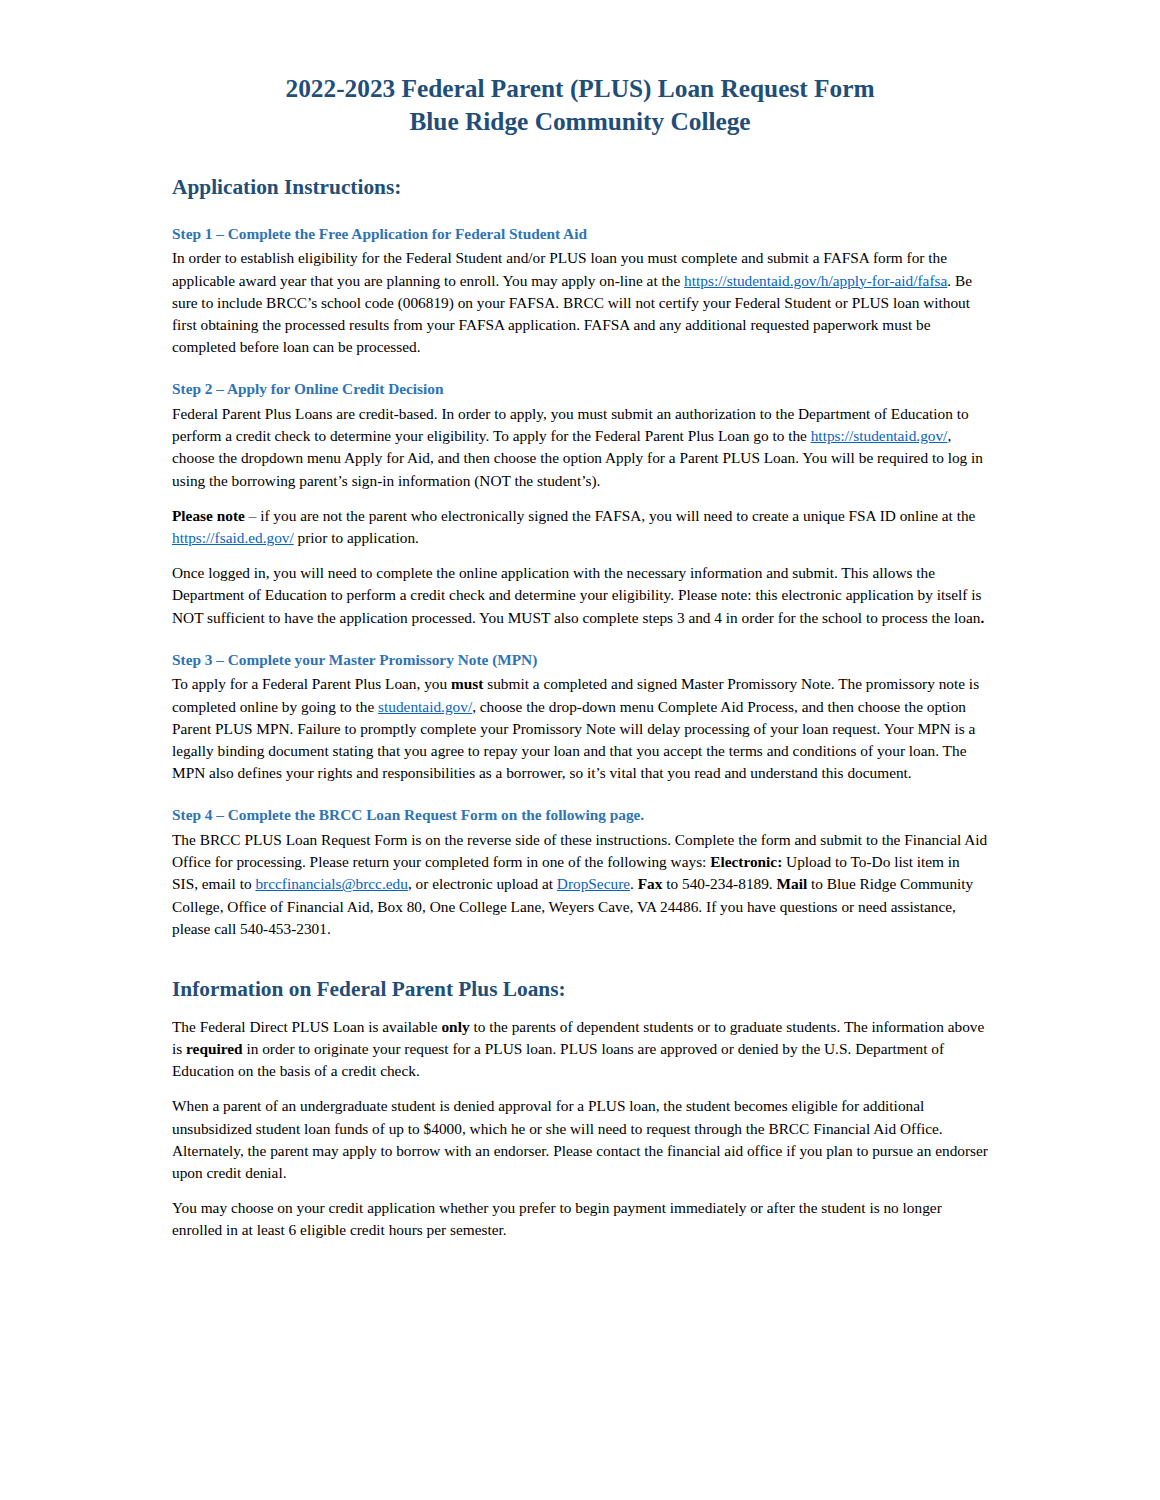2022-2023 Federal Parent (PLUS) Loan Request Form
Blue Ridge Community College
Application Instructions:
Step 1 – Complete the Free Application for Federal Student Aid
In order to establish eligibility for the Federal Student and/or PLUS loan you must complete and submit a FAFSA form for the applicable award year that you are planning to enroll. You may apply on-line at the https://studentaid.gov/h/apply-for-aid/fafsa. Be sure to include BRCC’s school code (006819) on your FAFSA. BRCC will not certify your Federal Student or PLUS loan without first obtaining the processed results from your FAFSA application. FAFSA and any additional requested paperwork must be completed before loan can be processed.
Step 2 – Apply for Online Credit Decision
Federal Parent Plus Loans are credit-based. In order to apply, you must submit an authorization to the Department of Education to perform a credit check to determine your eligibility. To apply for the Federal Parent Plus Loan go to the https://studentaid.gov/, choose the dropdown menu Apply for Aid, and then choose the option Apply for a Parent PLUS Loan. You will be required to log in using the borrowing parent’s sign-in information (NOT the student’s).
Please note – if you are not the parent who electronically signed the FAFSA, you will need to create a unique FSA ID online at the https://fsaid.ed.gov/ prior to application.
Once logged in, you will need to complete the online application with the necessary information and submit. This allows the Department of Education to perform a credit check and determine your eligibility. Please note: this electronic application by itself is NOT sufficient to have the application processed. You MUST also complete steps 3 and 4 in order for the school to process the loan.
Step 3 – Complete your Master Promissory Note (MPN)
To apply for a Federal Parent Plus Loan, you must submit a completed and signed Master Promissory Note. The promissory note is completed online by going to the studentaid.gov/, choose the drop-down menu Complete Aid Process, and then choose the option Parent PLUS MPN. Failure to promptly complete your Promissory Note will delay processing of your loan request. Your MPN is a legally binding document stating that you agree to repay your loan and that you accept the terms and conditions of your loan. The MPN also defines your rights and responsibilities as a borrower, so it’s vital that you read and understand this document.
Step 4 – Complete the BRCC Loan Request Form on the following page.
The BRCC PLUS Loan Request Form is on the reverse side of these instructions. Complete the form and submit to the Financial Aid Office for processing. Please return your completed form in one of the following ways: Electronic: Upload to To-Do list item in SIS, email to brccfinancials@brcc.edu, or electronic upload at DropSecure. Fax to 540-234-8189. Mail to Blue Ridge Community College, Office of Financial Aid, Box 80, One College Lane, Weyers Cave, VA 24486. If you have questions or need assistance, please call 540-453-2301.
Information on Federal Parent Plus Loans:
The Federal Direct PLUS Loan is available only to the parents of dependent students or to graduate students. The information above is required in order to originate your request for a PLUS loan. PLUS loans are approved or denied by the U.S. Department of Education on the basis of a credit check.
When a parent of an undergraduate student is denied approval for a PLUS loan, the student becomes eligible for additional unsubsidized student loan funds of up to $4000, which he or she will need to request through the BRCC Financial Aid Office. Alternately, the parent may apply to borrow with an endorser. Please contact the financial aid office if you plan to pursue an endorser upon credit denial.
You may choose on your credit application whether you prefer to begin payment immediately or after the student is no longer enrolled in at least 6 eligible credit hours per semester.